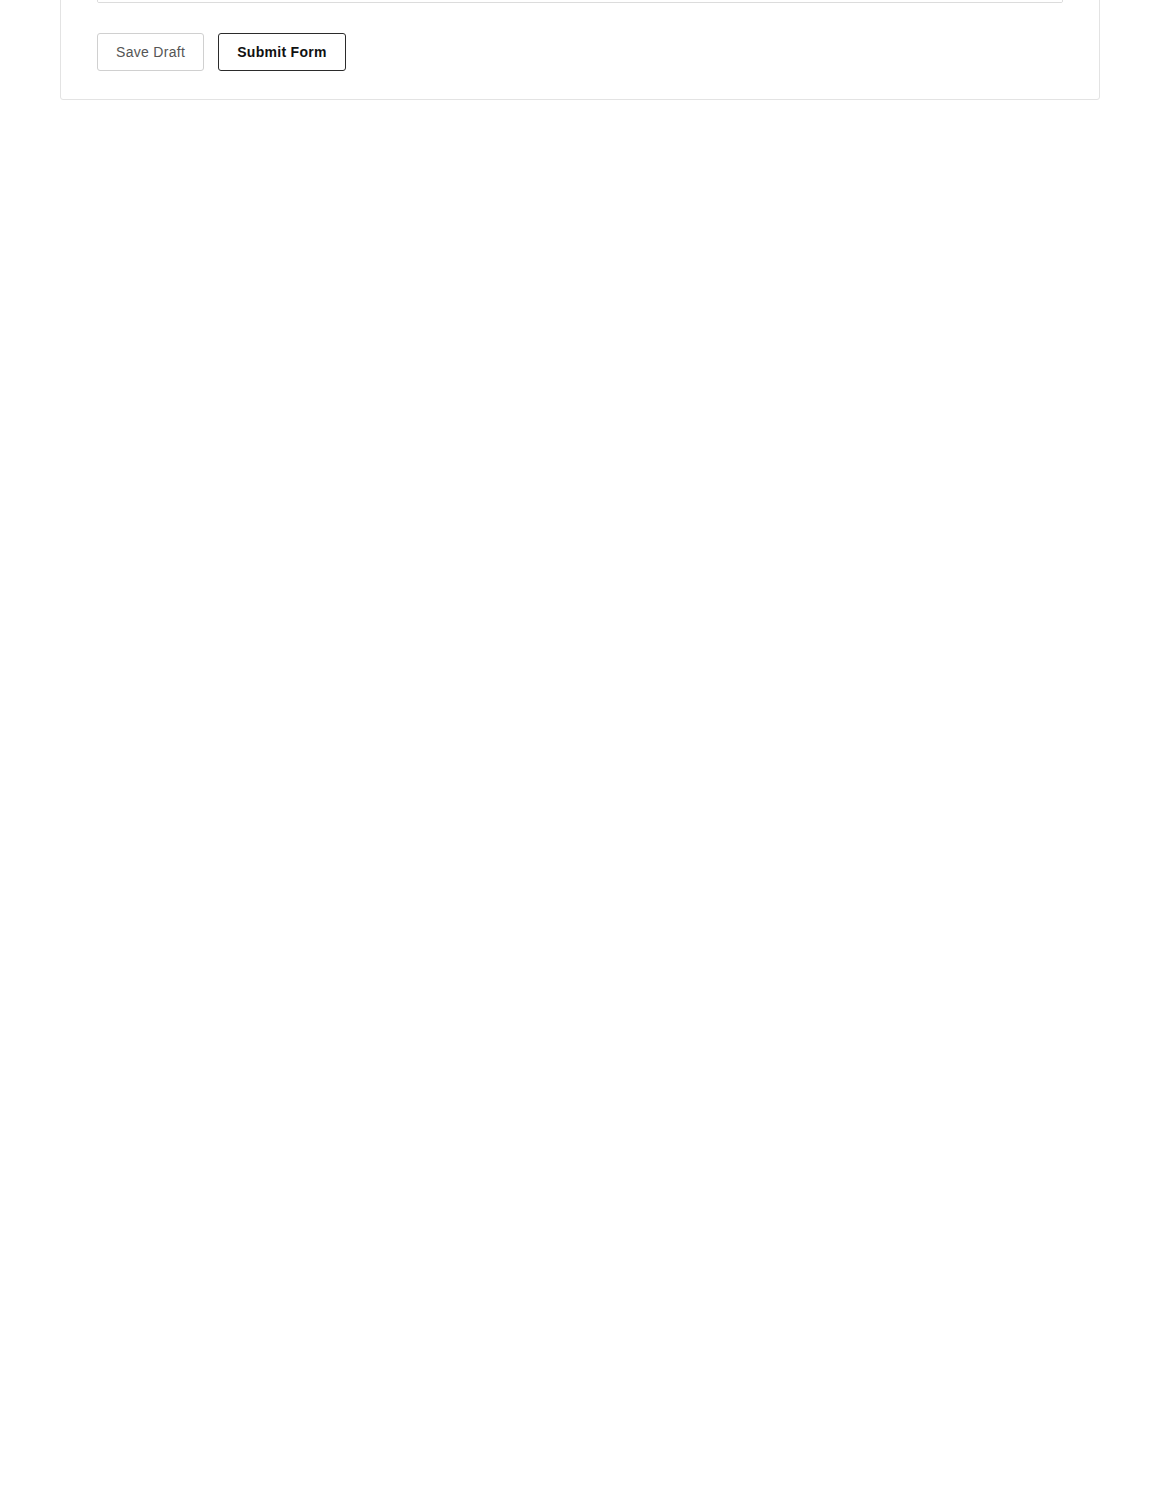Save Draft Submit Form